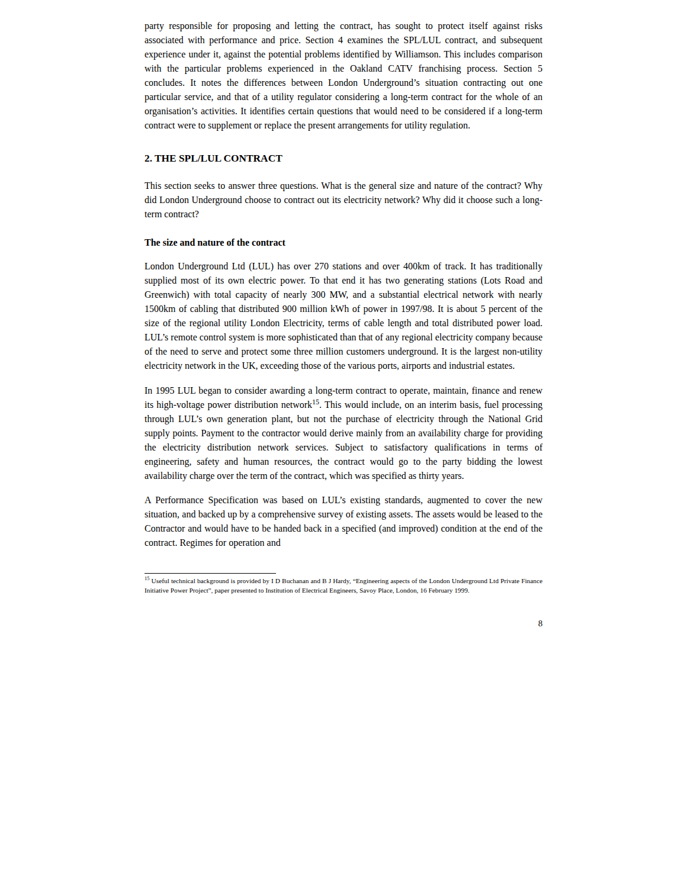party responsible for proposing and letting the contract, has sought to protect itself against risks associated with performance and price. Section 4 examines the SPL/LUL contract, and subsequent experience under it, against the potential problems identified by Williamson. This includes comparison with the particular problems experienced in the Oakland CATV franchising process. Section 5 concludes. It notes the differences between London Underground’s situation contracting out one particular service, and that of a utility regulator considering a long-term contract for the whole of an organisation’s activities. It identifies certain questions that would need to be considered if a long-term contract were to supplement or replace the present arrangements for utility regulation.
2. THE SPL/LUL CONTRACT
This section seeks to answer three questions. What is the general size and nature of the contract? Why did London Underground choose to contract out its electricity network? Why did it choose such a long-term contract?
The size and nature of the contract
London Underground Ltd (LUL) has over 270 stations and over 400km of track. It has traditionally supplied most of its own electric power. To that end it has two generating stations (Lots Road and Greenwich) with total capacity of nearly 300 MW, and a substantial electrical network with nearly 1500km of cabling that distributed 900 million kWh of power in 1997/98. It is about 5 percent of the size of the regional utility London Electricity, terms of cable length and total distributed power load. LUL’s remote control system is more sophisticated than that of any regional electricity company because of the need to serve and protect some three million customers underground. It is the largest non-utility electricity network in the UK, exceeding those of the various ports, airports and industrial estates.
In 1995 LUL began to consider awarding a long-term contract to operate, maintain, finance and renew its high-voltage power distribution network15. This would include, on an interim basis, fuel processing through LUL’s own generation plant, but not the purchase of electricity through the National Grid supply points. Payment to the contractor would derive mainly from an availability charge for providing the electricity distribution network services. Subject to satisfactory qualifications in terms of engineering, safety and human resources, the contract would go to the party bidding the lowest availability charge over the term of the contract, which was specified as thirty years.
A Performance Specification was based on LUL’s existing standards, augmented to cover the new situation, and backed up by a comprehensive survey of existing assets. The assets would be leased to the Contractor and would have to be handed back in a specified (and improved) condition at the end of the contract. Regimes for operation and
15 Useful technical background is provided by I D Buchanan and B J Hardy, “Engineering aspects of the London Underground Ltd Private Finance Initiative Power Project”, paper presented to Institution of Electrical Engineers, Savoy Place, London, 16 February 1999.
8